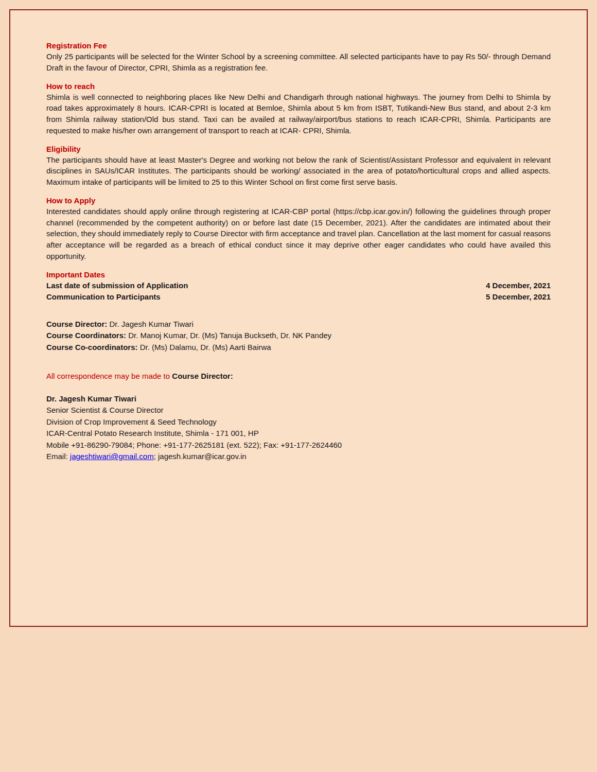Registration Fee
Only 25 participants will be selected for the Winter School by a screening committee. All selected participants have to pay Rs 50/- through Demand Draft in the favour of Director, CPRI, Shimla as a registration fee.
How to reach
Shimla is well connected to neighboring places like New Delhi and Chandigarh through national highways. The journey from Delhi to Shimla by road takes approximately 8 hours. ICAR-CPRI is located at Bemloe, Shimla about 5 km from ISBT, Tutikandi-New Bus stand, and about 2-3 km from Shimla railway station/Old bus stand. Taxi can be availed at railway/airport/bus stations to reach ICAR-CPRI, Shimla. Participants are requested to make his/her own arrangement of transport to reach at ICAR- CPRI, Shimla.
Eligibility
The participants should have at least Master's Degree and working not below the rank of Scientist/Assistant Professor and equivalent in relevant disciplines in SAUs/ICAR Institutes. The participants should be working/ associated in the area of potato/horticultural crops and allied aspects. Maximum intake of participants will be limited to 25 to this Winter School on first come first serve basis.
How to Apply
Interested candidates should apply online through registering at ICAR-CBP portal (https://cbp.icar.gov.in/) following the guidelines through proper channel (recommended by the competent authority) on or before last date (15 December, 2021). After the candidates are intimated about their selection, they should immediately reply to Course Director with firm acceptance and travel plan. Cancellation at the last moment for casual reasons after acceptance will be regarded as a breach of ethical conduct since it may deprive other eager candidates who could have availed this opportunity.
Important Dates
| Last date of submission of Application | 4 December, 2021 |
| Communication to Participants | 5 December, 2021 |
Course Director: Dr. Jagesh Kumar Tiwari
Course Coordinators: Dr. Manoj Kumar, Dr. (Ms) Tanuja Buckseth, Dr. NK Pandey
Course Co-coordinators: Dr. (Ms) Dalamu, Dr. (Ms) Aarti Bairwa
All correspondence may be made to Course Director:
Dr. Jagesh Kumar Tiwari
Senior Scientist & Course Director
Division of Crop Improvement & Seed Technology
ICAR-Central Potato Research Institute, Shimla - 171 001, HP
Mobile +91-86290-79084; Phone: +91-177-2625181 (ext. 522); Fax: +91-177-2624460
Email: jageshtiwari@gmail.com; jagesh.kumar@icar.gov.in